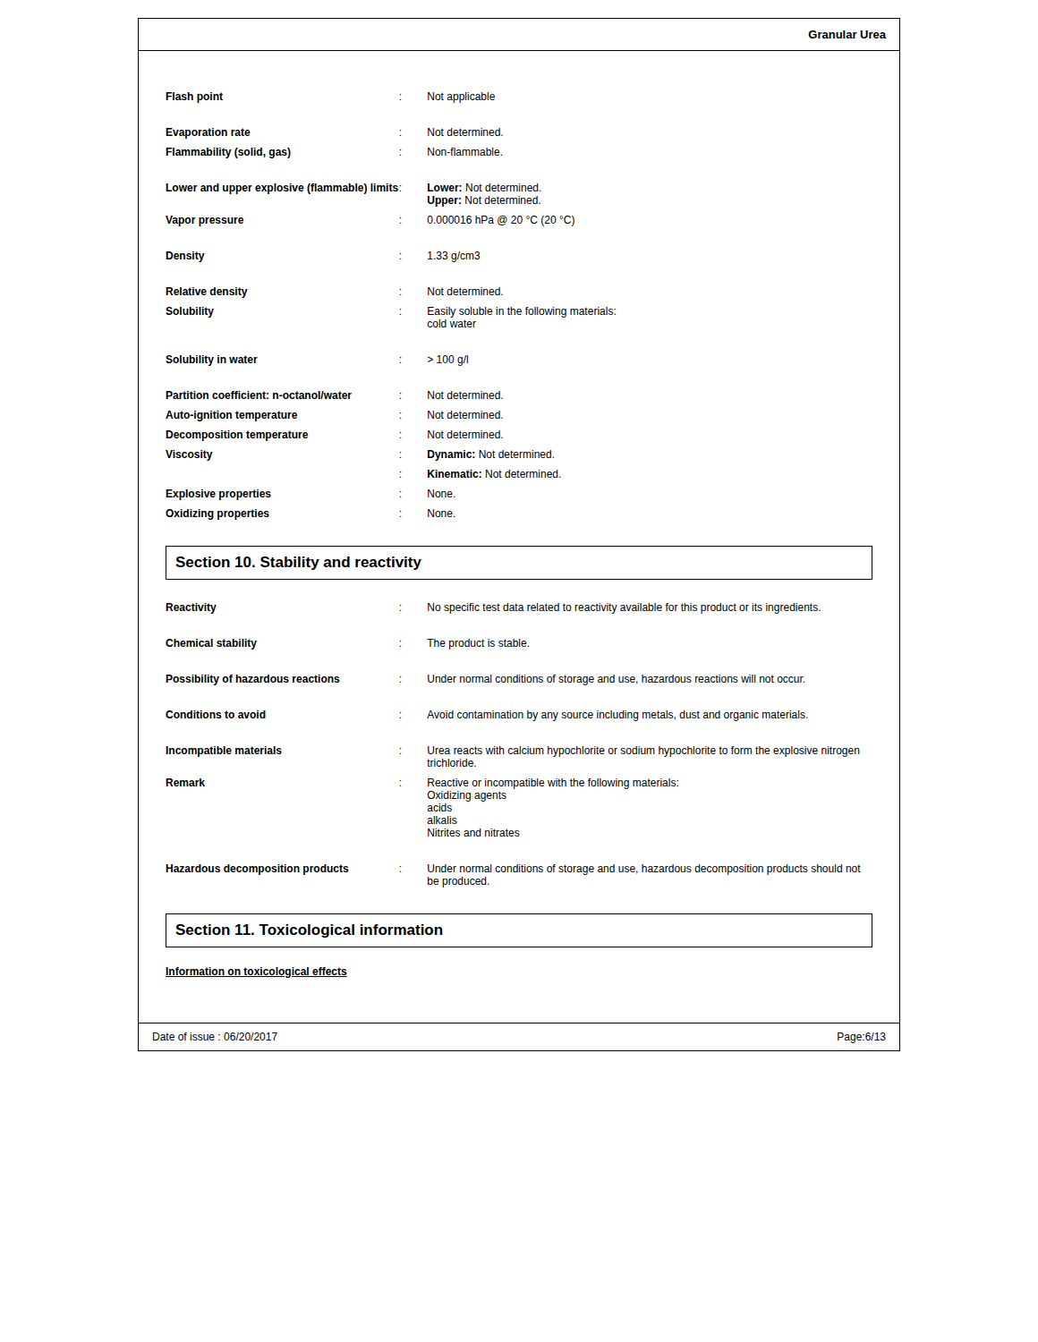Granular Urea
| Flash point | : | Not applicable |
| Evaporation rate | : | Not determined. |
| Flammability (solid, gas) | : | Non-flammable. |
| Lower and upper explosive (flammable) limits | : | Lower: Not determined. Upper: Not determined. |
| Vapor pressure | : | 0.000016 hPa @ 20 °C (20 °C) |
| Density | : | 1.33 g/cm3 |
| Relative density | : | Not determined. |
| Solubility | : | Easily soluble in the following materials: cold water |
| Solubility in water | : | > 100 g/l |
| Partition coefficient: n-octanol/water | : | Not determined. |
| Auto-ignition temperature | : | Not determined. |
| Decomposition temperature | : | Not determined. |
| Viscosity | : | Dynamic: Not determined. |
| | : | Kinematic: Not determined. |
| Explosive properties | : | None. |
| Oxidizing properties | : | None. |
Section 10. Stability and reactivity
| Reactivity | : | No specific test data related to reactivity available for this product or its ingredients. |
| Chemical stability | : | The product is stable. |
| Possibility of hazardous reactions | : | Under normal conditions of storage and use, hazardous reactions will not occur. |
| Conditions to avoid | : | Avoid contamination by any source including metals, dust and organic materials. |
| Incompatible materials | : | Urea reacts with calcium hypochlorite or sodium hypochlorite to form the explosive nitrogen trichloride. |
| Remark | : | Reactive or incompatible with the following materials: Oxidizing agents acids alkalis Nitrites and nitrates |
| Hazardous decomposition products | : | Under normal conditions of storage and use, hazardous decomposition products should not be produced. |
Section 11. Toxicological information
Information on toxicological effects
Date of issue : 06/20/2017 Page:6/13